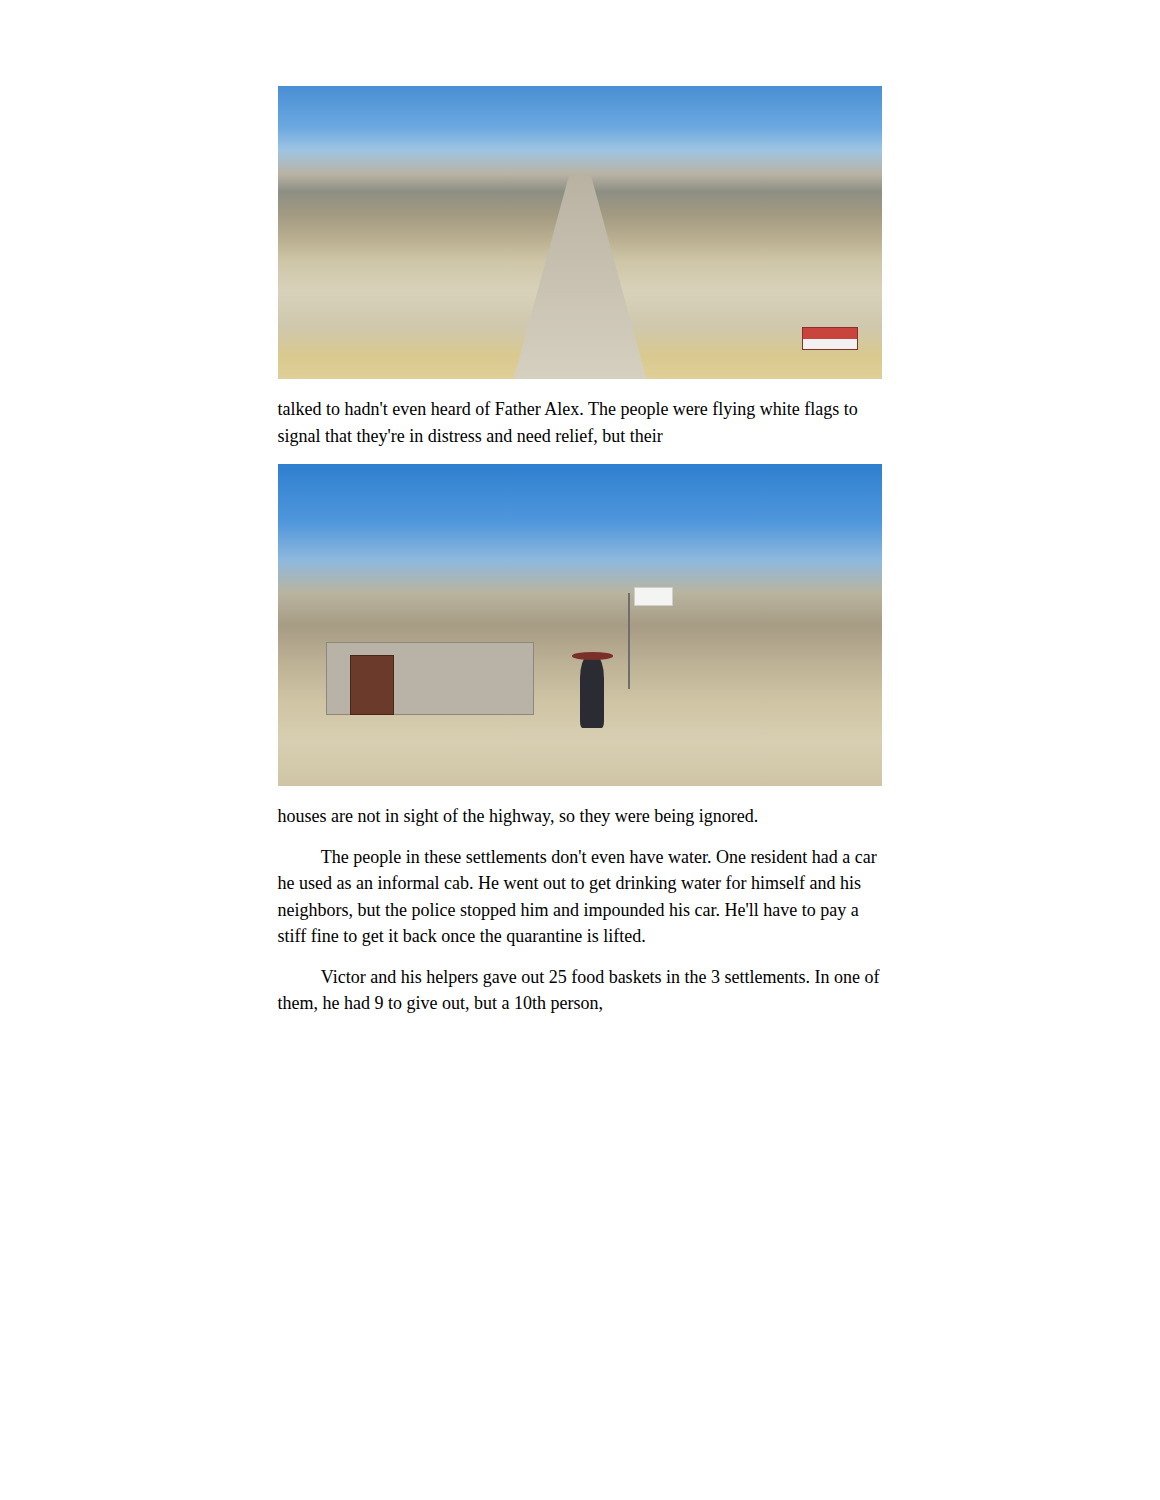talked to hadn't even heard of Father Alex. The people were flying white flags to signal that they're in distress and need relief, but their
houses are not in sight of the highway, so they were being ignored.
The people in these settlements don't even have water. One resident had a car he used as an informal cab. He went out to get drinking water for himself and his neighbors, but the police stopped him and impounded his car. He'll have to pay a stiff fine to get it back once the quarantine is lifted.
Victor and his helpers gave out 25 food baskets in the 3 settlements. In one of them, he had 9 to give out, but a 10th person,